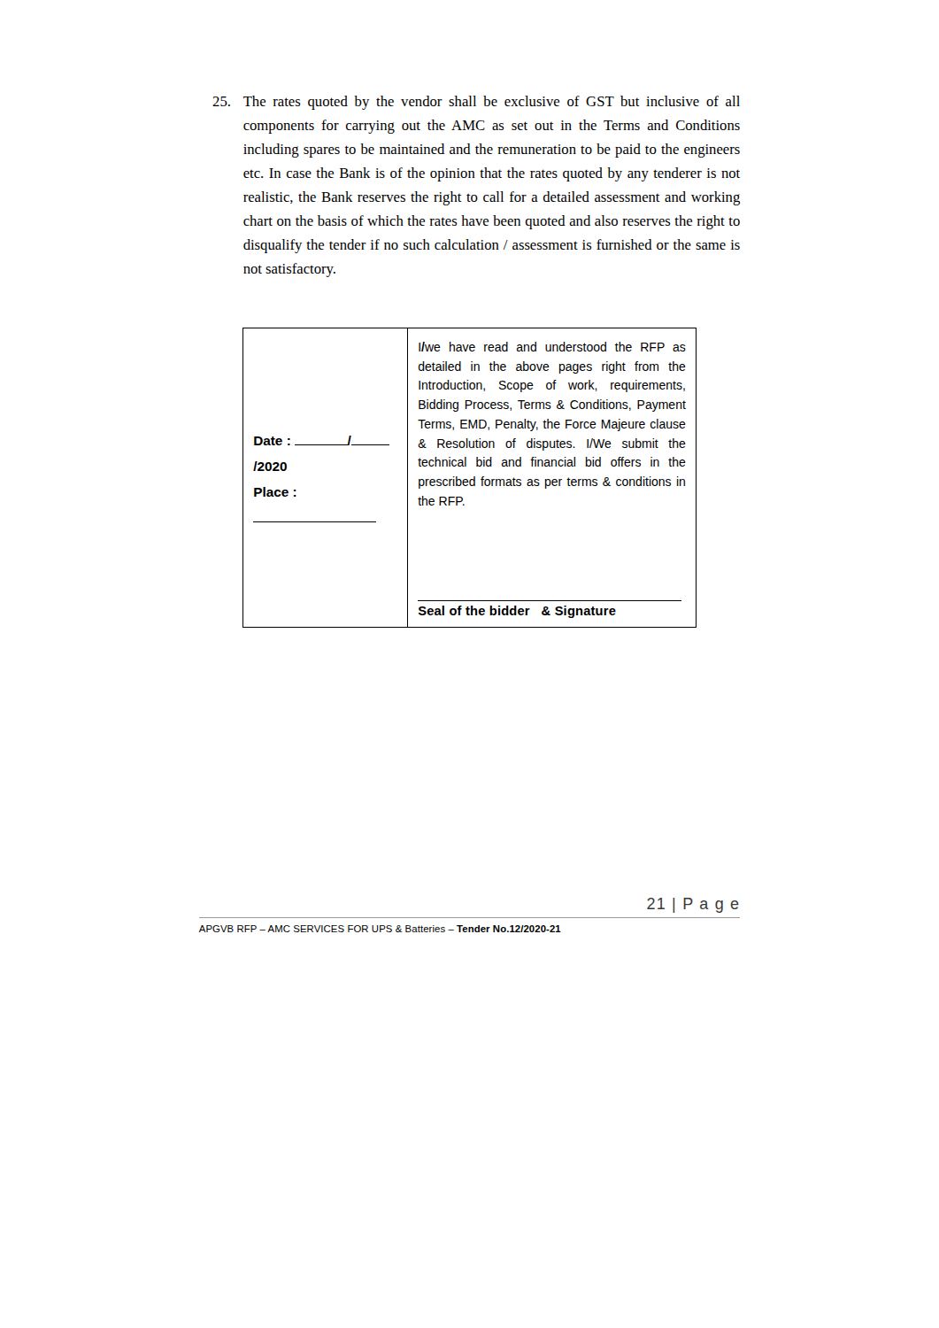The rates quoted by the vendor shall be exclusive of GST but inclusive of all components for carrying out the AMC as set out in the Terms and Conditions including spares to be maintained and the remuneration to be paid to the engineers etc. In case the Bank is of the opinion that the rates quoted by any tenderer is not realistic, the Bank reserves the right to call for a detailed assessment and working chart on the basis of which the rates have been quoted and also reserves the right to disqualify the tender if no such calculation / assessment is furnished or the same is not satisfactory.
| Date : / /2020 Place : | I / we have read and understood the RFP as detailed in the above pages right from the Introduction, Scope of work, requirements, Bidding Process, Terms & Conditions, Payment Terms, EMD, Penalty, the Force Majeure clause & Resolution of disputes. I/We submit the technical bid and financial bid offers in the prescribed formats as per terms & conditions in the RFP. Seal of the bidder & Signature |
21 | P a g e
APGVB RFP – AMC SERVICES FOR UPS & Batteries – Tender No.12/2020-21